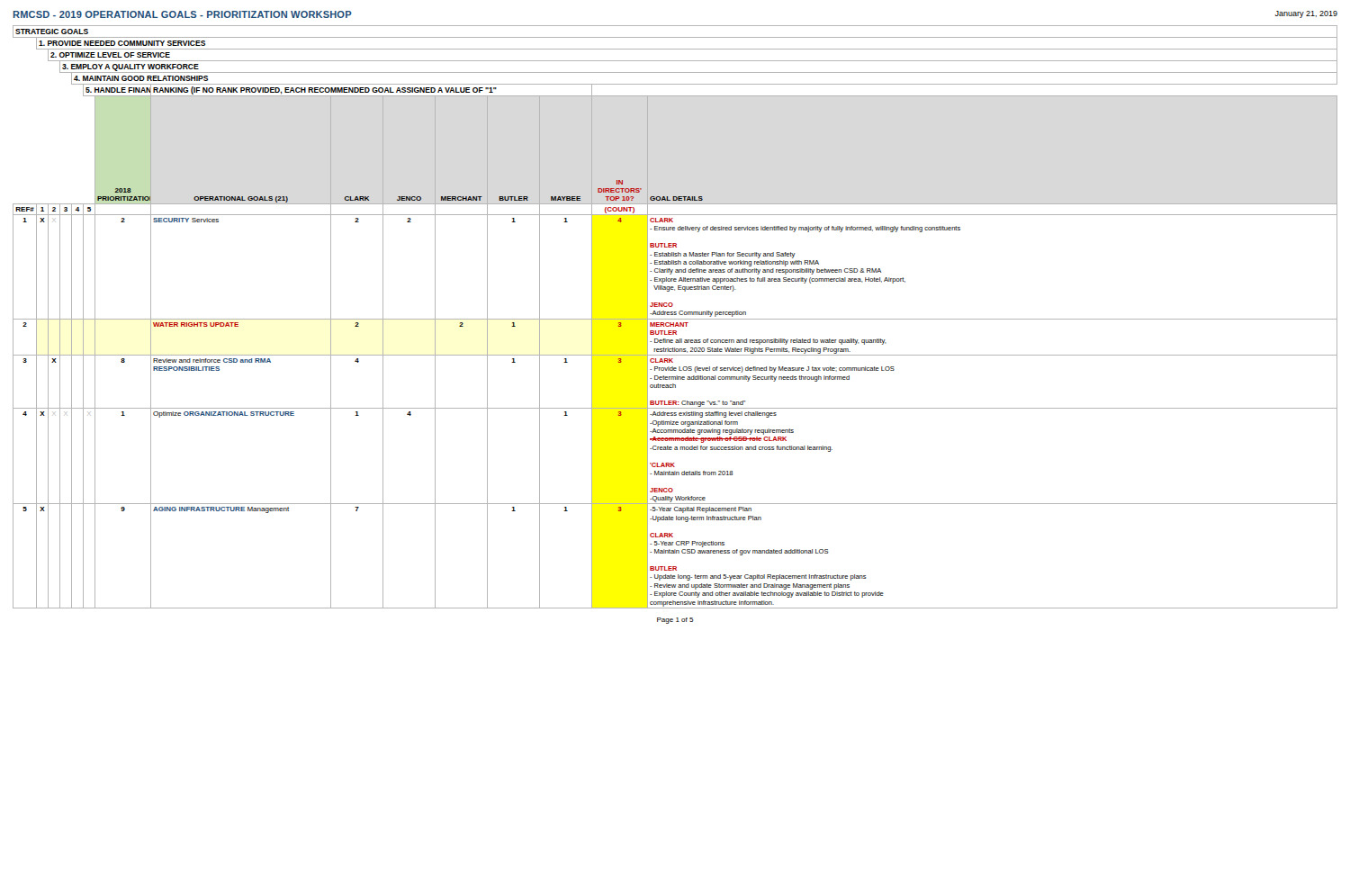RMCSD - 2019 OPERATIONAL GOALS - PRIORITIZATION WORKSHOP
January 21, 2019
| STRATEGIC GOALS |
| | 1. PROVIDE NEEDED COMMUNITY SERVICES |
| | | 2. OPTIMIZE LEVEL OF SERVICE |
| | | | 3. EMPLOY A QUALITY WORKFORCE |
| | | | | 4. MAINTAIN GOOD RELATIONSHIPS |
| | | | | | 5. HANDLE FINANCES EFFECTIVELY | RANKING (IF NO RANK PROVIDED, EACH RECOMMENDED GOAL ASSIGNED A VALUE OF "1" | |
| | | | | | | 2018 PRIORITIZATION | OPERATIONAL GOALS (21) | CLARK | JENCO | MERCHANT | BUTLER | MAYBEE | IN DIRECTORS' TOP 10? | GOAL DETAILS |
| REF# | 1 | 2 | 3 | 4 | 5 | | | | | | | | (COUNT) | |
| 1 | X | X | | | | 2 | SECURITY Services | 2 | 2 | | 1 | 1 | 4 | CLARK - Ensure delivery of desired services identified by majority of fully informed, willingly funding constituents BUTLER - Establish a Master Plan for Security and Safety - Establish a collaborative working relationship with RMA - Clarify and define areas of authority and responsibility between CSD & RMA - Explore Alternative approaches to full area Security (commercial area, Hotel, Airport, Village, Equestrian Center). JENCO -Address Community perception |
| 2 | | | | | | | WATER RIGHTS UPDATE | 2 | | 2 | 1 | | 3 | MERCHANT BUTLER - Define all areas of concern and responsibility related to water quality, quantity, restrictions, 2020 State Water Rights Permits, Recycling Program. |
| 3 | | X | | | | 8 | Review and reinforce CSD and RMA RESPONSIBILITIES | 4 | | | 1 | 1 | 3 | CLARK - Provide LOS (level of service) defined by Measure J tax vote; communicate LOS - Determine additional community Security needs through informed outreach BUTLER: Change "vs." to "and" |
| 4 | X | X | X | | X | 1 | Optimize ORGANIZATIONAL STRUCTURE | 1 | 4 | | | 1 | 3 | -Address existiing staffing level challenges -Optimize organizational form -Accommodate growing regulatory requirements -Accommodate growth of CSD role CLARK -Create a model for succession and cross functional learning. 'CLARK - Maintain details from 2018 JENCO -Quality Workforce |
| 5 | X | | | | | 9 | AGING INFRASTRUCTURE Management | 7 | | | 1 | 1 | 3 | -5-Year Capital Replacement Plan -Update long-term Infrastructure Plan CLARK - 5-Year CRP Projections - Maintain CSD awareness of gov mandated additional LOS BUTLER - Update long- term and 5-year Capitol Replacement Infrastructure plans - Review and update Stormwater and Drainage Management plans - Explore County and other available technology available to District to provide comprehensive infrastructure information. |
Page 1 of 5